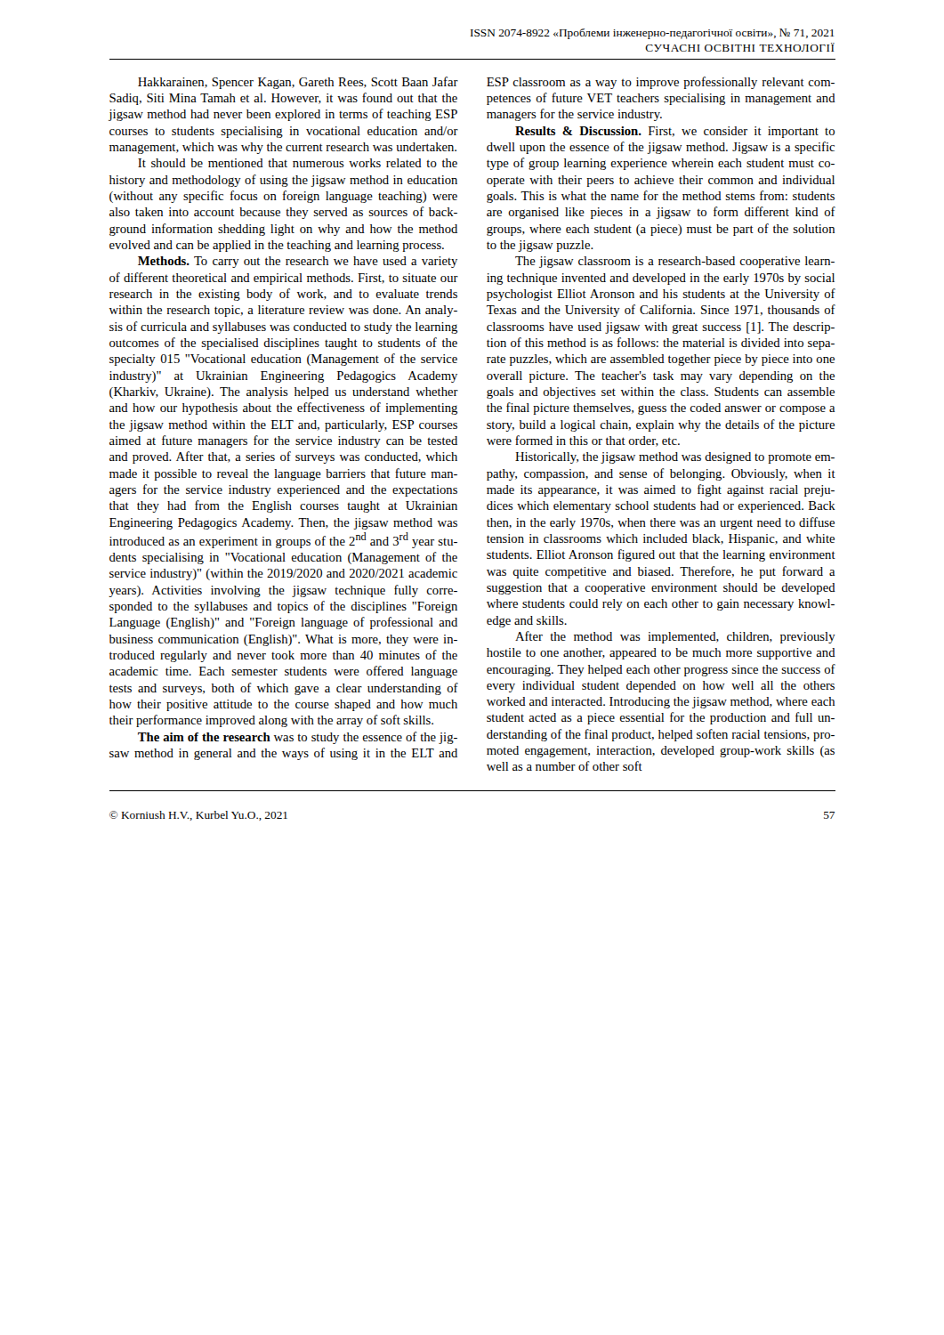ISSN 2074-8922 «Проблеми інженерно-педагогічної освіти», № 71, 2021 СУЧАСНІ ОСВІТНІ ТЕХНОЛОГІЇ
Hakkarainen, Spencer Kagan, Gareth Rees, Scott Baan Jafar Sadiq, Siti Mina Tamah et al. However, it was found out that the jigsaw method had never been explored in terms of teaching ESP courses to students specialising in vocational education and/or management, which was why the current research was undertaken.
It should be mentioned that numerous works related to the history and methodology of using the jigsaw method in education (without any specific focus on foreign language teaching) were also taken into account because they served as sources of background information shedding light on why and how the method evolved and can be applied in the teaching and learning process.
Methods. To carry out the research we have used a variety of different theoretical and empirical methods. First, to situate our research in the existing body of work, and to evaluate trends within the research topic, a literature review was done. An analysis of curricula and syllabuses was conducted to study the learning outcomes of the specialised disciplines taught to students of the specialty 015 "Vocational education (Management of the service industry)" at Ukrainian Engineering Pedagogics Academy (Kharkiv, Ukraine). The analysis helped us understand whether and how our hypothesis about the effectiveness of implementing the jigsaw method within the ELT and, particularly, ESP courses aimed at future managers for the service industry can be tested and proved. After that, a series of surveys was conducted, which made it possible to reveal the language barriers that future managers for the service industry experienced and the expectations that they had from the English courses taught at Ukrainian Engineering Pedagogics Academy. Then, the jigsaw method was introduced as an experiment in groups of the 2nd and 3rd year students specialising in "Vocational education (Management of the service industry)" (within the 2019/2020 and 2020/2021 academic years). Activities involving the jigsaw technique fully corresponded to the syllabuses and topics of the disciplines "Foreign Language (English)" and "Foreign language of professional and business communication (English)". What is more, they were introduced regularly and never took more than 40 minutes of the academic time. Each semester students were offered language tests and surveys, both of which gave a clear understanding of how their positive attitude to the course shaped and how much their performance improved along with the array of soft skills.
The aim of the research was to study the essence of the jigsaw method in general and the ways of using it in the ELT and ESP classroom as a way to improve professionally relevant competences of future VET teachers specialising in management and managers for the service industry.
Results & Discussion. First, we consider it important to dwell upon the essence of the jigsaw method. Jigsaw is a specific type of group learning experience wherein each student must cooperate with their peers to achieve their common and individual goals. This is what the name for the method stems from: students are organised like pieces in a jigsaw to form different kind of groups, where each student (a piece) must be part of the solution to the jigsaw puzzle.
The jigsaw classroom is a research-based cooperative learning technique invented and developed in the early 1970s by social psychologist Elliot Aronson and his students at the University of Texas and the University of California. Since 1971, thousands of classrooms have used jigsaw with great success [1]. The description of this method is as follows: the material is divided into separate puzzles, which are assembled together piece by piece into one overall picture. The teacher's task may vary depending on the goals and objectives set within the class. Students can assemble the final picture themselves, guess the coded answer or compose a story, build a logical chain, explain why the details of the picture were formed in this or that order, etc.
Historically, the jigsaw method was designed to promote empathy, compassion, and sense of belonging. Obviously, when it made its appearance, it was aimed to fight against racial prejudices which elementary school students had or experienced. Back then, in the early 1970s, when there was an urgent need to diffuse tension in classrooms which included black, Hispanic, and white students. Elliot Aronson figured out that the learning environment was quite competitive and biased. Therefore, he put forward a suggestion that a cooperative environment should be developed where students could rely on each other to gain necessary knowledge and skills.
After the method was implemented, children, previously hostile to one another, appeared to be much more supportive and encouraging. They helped each other progress since the success of every individual student depended on how well all the others worked and interacted. Introducing the jigsaw method, where each student acted as a piece essential for the production and full understanding of the final product, helped soften racial tensions, promoted engagement, interaction, developed group-work skills (as well as a number of other soft
© Korniush H.V., Kurbel Yu.O., 2021 57